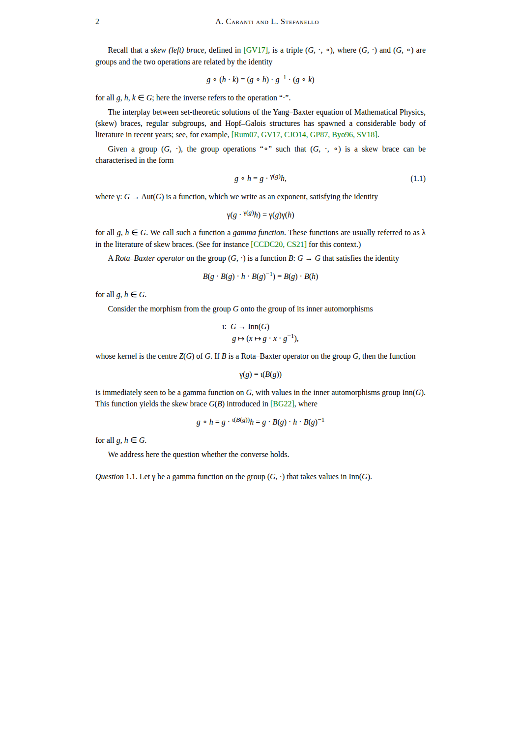2 A. Caranti and L. Stefanello
Recall that a skew (left) brace, defined in [GV17], is a triple (G, ·, ∘), where (G, ·) and (G, ∘) are groups and the two operations are related by the identity
g ∘ (h · k) = (g ∘ h) · g−1 · (g ∘ k)
for all g, h, k ∈ G; here the inverse refers to the operation “·”.
The interplay between set-theoretic solutions of the Yang–Baxter equation of Mathematical Physics, (skew) braces, regular subgroups, and Hopf–Galois structures has spawned a considerable body of literature in recent years; see, for example, [Rum07, GV17, CJO14, GP87, Byo96, SV18].
Given a group (G, ·), the group operations “∘” such that (G, ·, ∘) is a skew brace can be characterised in the form
g ∘ h = g · γ(g)h,(1.1)
where γ: G → Aut(G) is a function, which we write as an exponent, satisfying the identity
γ(g · γ(g)h) = γ(g)γ(h)
for all g, h ∈ G. We call such a function a gamma function. These functions are usually referred to as λ in the literature of skew braces. (See for instance [CCDC20, CS21] for this context.)
A Rota–Baxter operator on the group (G, ·) is a function B: G → G that satisfies the identity
B(g · B(g) · h · B(g)−1) = B(g) · B(h)
for all g, h ∈ G.
Consider the morphism from the group G onto the group of its inner automorphisms
ι: G → Inn(G) g ↦ (x ↦ g · x · g−1),
whose kernel is the centre Z(G) of G. If B is a Rota–Baxter operator on the group G, then the function
γ(g) = ι(B(g))
is immediately seen to be a gamma function on G, with values in the inner automorphisms group Inn(G). This function yields the skew brace G(B) introduced in [BG22], where
g ∘ h = g · ι(B(g))h = g · B(g) · h · B(g)−1
for all g, h ∈ G.
We address here the question whether the converse holds.
Question 1.1. Let γ be a gamma function on the group (G, ·) that takes values in Inn(G).